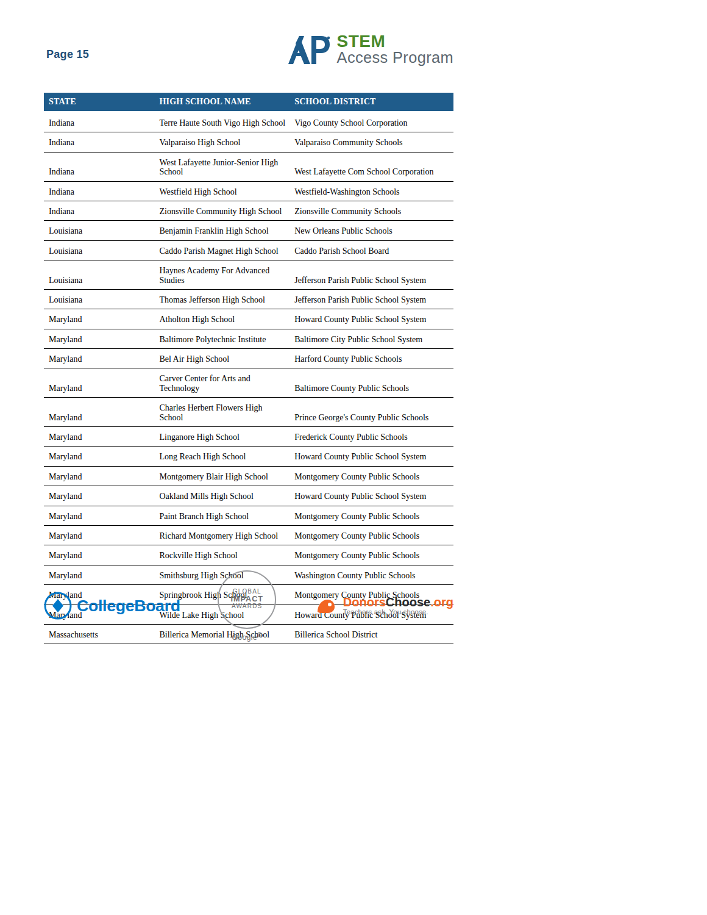Page 15
STEM
Access Program
| STATE | HIGH SCHOOL NAME | SCHOOL DISTRICT |
| --- | --- | --- |
| Indiana | Terre Haute South Vigo High School | Vigo County School Corporation |
| Indiana | Valparaiso High School | Valparaiso Community Schools |
| Indiana | West Lafayette Junior-Senior High School | West Lafayette Com School Corporation |
| Indiana | Westfield High School | Westfield-Washington Schools |
| Indiana | Zionsville Community High School | Zionsville Community Schools |
| Louisiana | Benjamin Franklin High School | New Orleans Public Schools |
| Louisiana | Caddo Parish Magnet High School | Caddo Parish School Board |
| Louisiana | Haynes Academy For Advanced Studies | Jefferson Parish Public School System |
| Louisiana | Thomas Jefferson High School | Jefferson Parish Public School System |
| Maryland | Atholton High School | Howard County Public School System |
| Maryland | Baltimore Polytechnic Institute | Baltimore City Public School System |
| Maryland | Bel Air High School | Harford County Public Schools |
| Maryland | Carver Center for Arts and Technology | Baltimore County Public Schools |
| Maryland | Charles Herbert Flowers High School | Prince George's County Public Schools |
| Maryland | Linganore High School | Frederick County Public Schools |
| Maryland | Long Reach High School | Howard County Public School System |
| Maryland | Montgomery Blair High School | Montgomery County Public Schools |
| Maryland | Oakland Mills High School | Howard County Public School System |
| Maryland | Paint Branch High School | Montgomery County Public Schools |
| Maryland | Richard Montgomery High School | Montgomery County Public Schools |
| Maryland | Rockville High School | Montgomery County Public Schools |
| Maryland | Smithsburg High School | Washington County Public Schools |
| Maryland | Springbrook High School | Montgomery County Public Schools |
| Maryland | Wilde Lake High School | Howard County Public School System |
| Massachusetts | Billerica Memorial High School | Billerica School District |
CollegeBoard
GLOBAL IMPACT AWARDS
Google®
Donors Choose.org
Teachers ask. You choose.